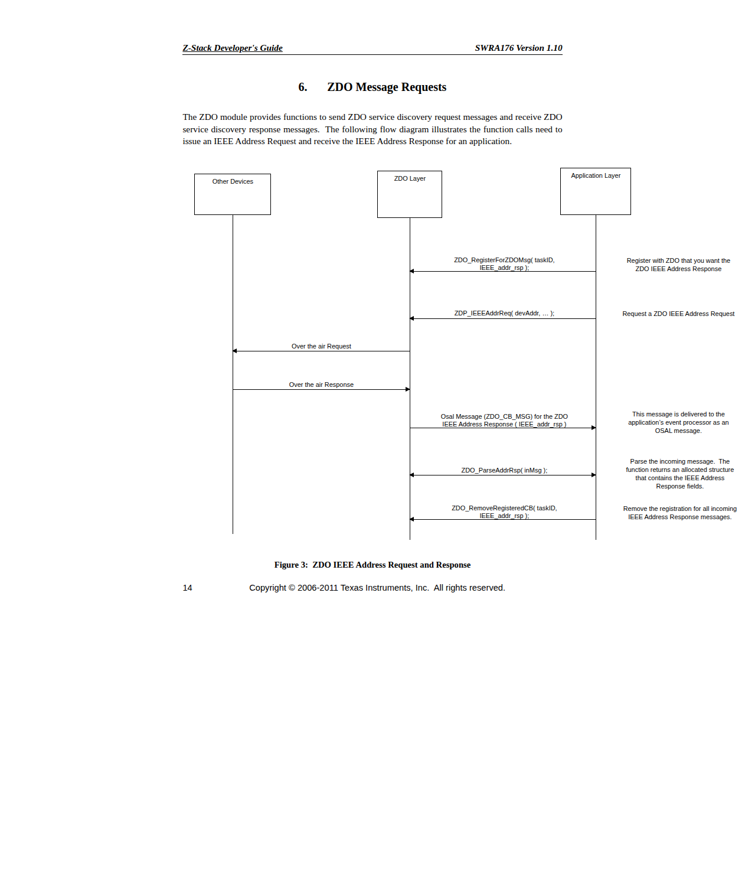Z-Stack Developer's Guide SWRA176 Version 1.10
6. ZDO Message Requests
The ZDO module provides functions to send ZDO service discovery request messages and receive ZDO service discovery response messages. The following flow diagram illustrates the function calls need to issue an IEEE Address Request and receive the IEEE Address Response for an application.
Other Devices
ZDO Layer
Application Layer
ZDO_RegisterForZDOMsg( taskID,
IEEE_addr_rsp );
Register with ZDO that you want the
ZDO IEEE Address Response
ZDP_IEEEAddrReq( devAddr, … );
Request a ZDO IEEE Address Request
Over the air Request
Over the air Response
Osal Message (ZDO_CB_MSG) for the ZDO
IEEE Address Response ( IEEE_addr_rsp )
This message is delivered to the
application’s event processor as an
OSAL message.
ZDO_ParseAddrRsp( inMsg );
Parse the incoming message. The
function returns an allocated structure
that contains the IEEE Address
Response fields.
ZDO_RemoveRegisteredCB( taskID,
IEEE_addr_rsp );
Remove the registration for all incoming
IEEE Address Response messages.
Figure 3: ZDO IEEE Address Request and Response
14
Copyright © 2006-2011 Texas Instruments, Inc. All rights reserved.